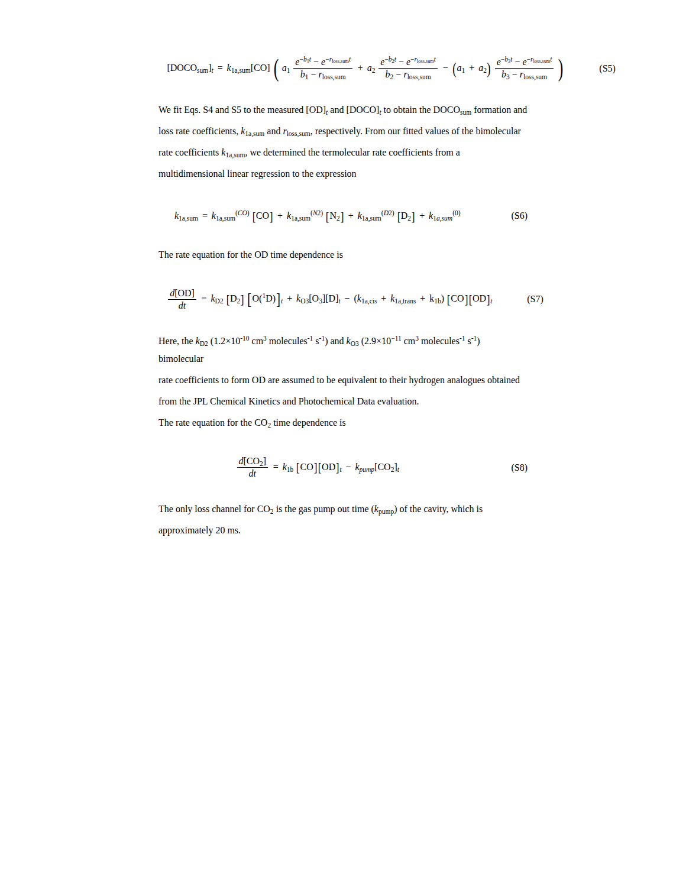[DOCOsum]t = k1a,sum[CO] ( a1 e−b1t − e−rloss,sumt b1 − rloss,sum + a2 e−b2t − e−rloss,sumt b2 − rloss,sum − (a1 + a2) e−b3t − e−rloss,sumt b3 − rloss,sum )
(S5)
We fit Eqs. S4 and S5 to the measured [OD]t and [DOCO]t to obtain the DOCOsum formation and
loss rate coefficients, k1a,sum and rloss,sum, respectively. From our fitted values of the bimolecular
rate coefficients k1a,sum, we determined the termolecular rate coefficients from a
multidimensional linear regression to the expression
k1a,sum = k1a,sum(CO) [CO] + k1a,sum(N2) [N2] + k1a,sum(D2) [D2] + k1a,sum(0)
(S6)
The rate equation for the OD time dependence is
d[OD] dt = kD2 [D2] [O(1D)]t + kO3[O3][D]t − (k1a,cis + k1a,trans + k1b) [CO][OD]t
(S7)
Here, the kD2 (1.2×10-10 cm3 molecules-1 s-1) and kO3 (2.9×10−11 cm3 molecules-1 s-1) bimolecular
rate coefficients to form OD are assumed to be equivalent to their hydrogen analogues obtained
from the JPL Chemical Kinetics and Photochemical Data evaluation.
The rate equation for the CO2 time dependence is
d[CO2] dt = k1b [CO][OD]t − kpump[CO2]t
(S8)
The only loss channel for CO2 is the gas pump out time (kpump) of the cavity, which is
approximately 20 ms.